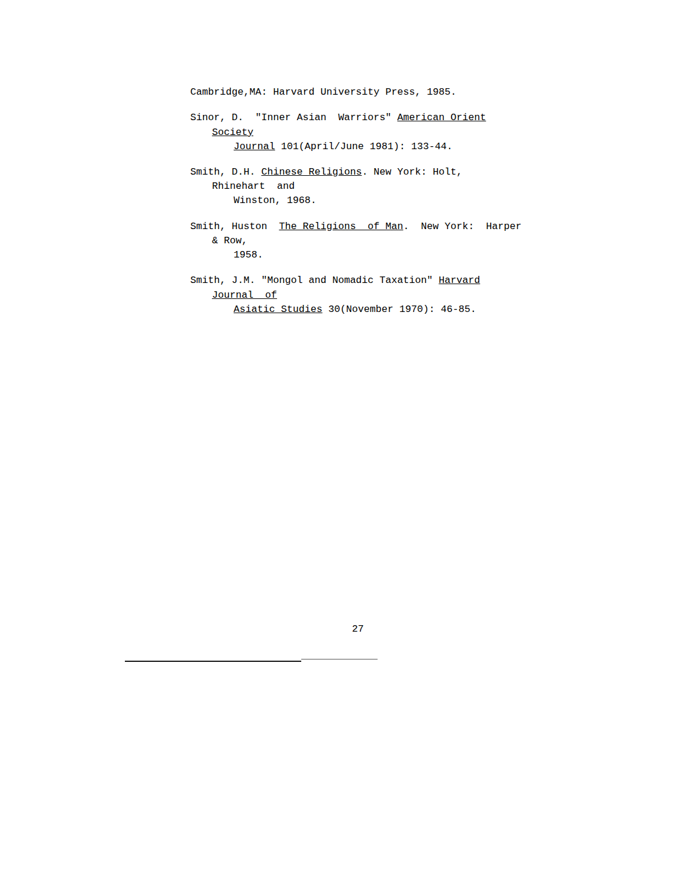Cambridge,MA: Harvard University Press, 1985.
Sinor, D. "Inner Asian Warriors" American Orient SocietyJournal 101(April/June 1981): 133-44.
Smith, D.H. Chinese Religions. New York: Holt, Rhinehart andWinston, 1968.
Smith, Huston The Religions of Man. New York: Harper & Row,1958.
Smith, J.M. "Mongol and Nomadic Taxation" Harvard Journal ofAsiatic Studies 30(November 1970): 46-85.
27